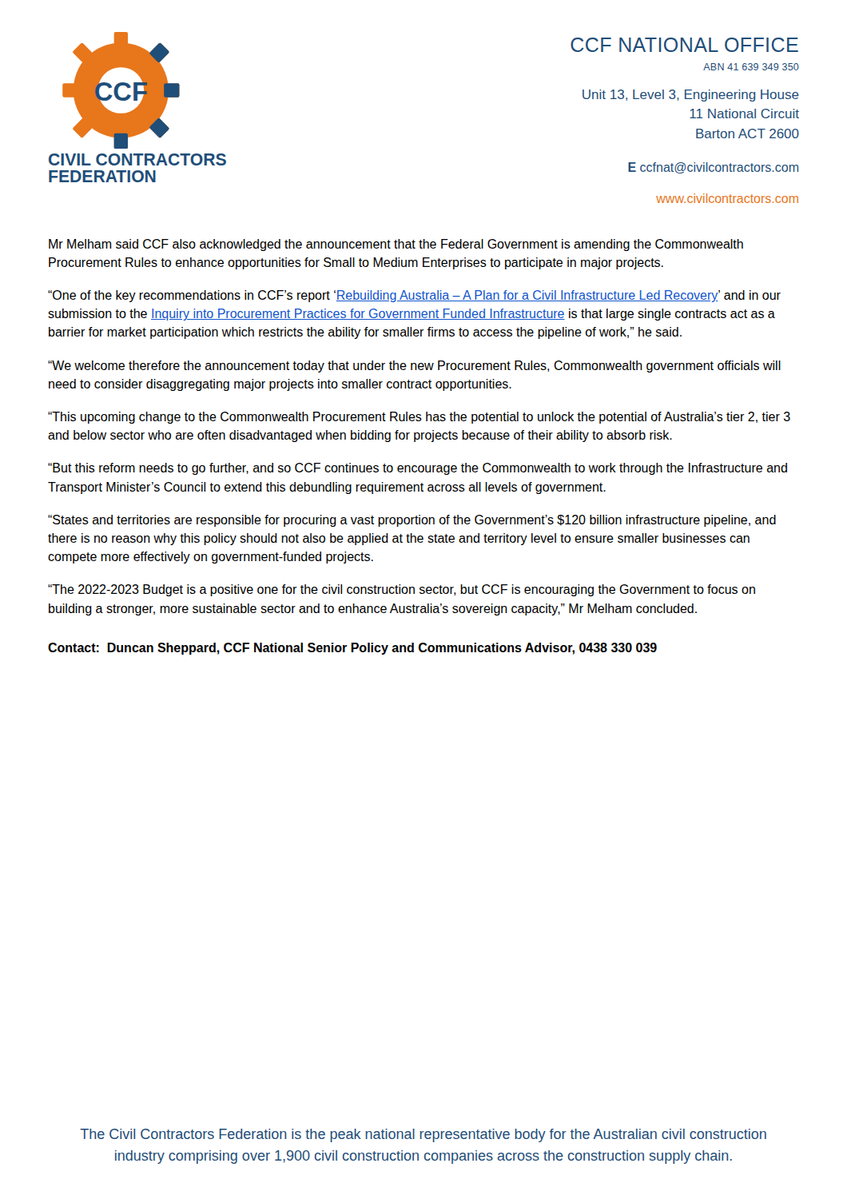CCF CIVIL CONTRACTORS FEDERATION
CCF NATIONAL OFFICE
ABN 41 639 349 350
Unit 13, Level 3, Engineering House
11 National Circuit
Barton ACT 2600
E ccfnat@civilcontractors.com
www.civilcontractors.com
Mr Melham said CCF also acknowledged the announcement that the Federal Government is amending the Commonwealth Procurement Rules to enhance opportunities for Small to Medium Enterprises to participate in major projects.
“One of the key recommendations in CCF’s report ‘Rebuilding Australia – A Plan for a Civil Infrastructure Led Recovery’ and in our submission to the Inquiry into Procurement Practices for Government Funded Infrastructure is that large single contracts act as a barrier for market participation which restricts the ability for smaller firms to access the pipeline of work,” he said.
“We welcome therefore the announcement today that under the new Procurement Rules, Commonwealth government officials will need to consider disaggregating major projects into smaller contract opportunities.
“This upcoming change to the Commonwealth Procurement Rules has the potential to unlock the potential of Australia’s tier 2, tier 3 and below sector who are often disadvantaged when bidding for projects because of their ability to absorb risk.
“But this reform needs to go further, and so CCF continues to encourage the Commonwealth to work through the Infrastructure and Transport Minister’s Council to extend this debundling requirement across all levels of government.
“States and territories are responsible for procuring a vast proportion of the Government’s $120 billion infrastructure pipeline, and there is no reason why this policy should not also be applied at the state and territory level to ensure smaller businesses can compete more effectively on government-funded projects.
“The 2022-2023 Budget is a positive one for the civil construction sector, but CCF is encouraging the Government to focus on building a stronger, more sustainable sector and to enhance Australia’s sovereign capacity,” Mr Melham concluded.
Contact: Duncan Sheppard, CCF National Senior Policy and Communications Advisor, 0438 330 039
The Civil Contractors Federation is the peak national representative body for the Australian civil construction
industry comprising over 1,900 civil construction companies across the construction supply chain.